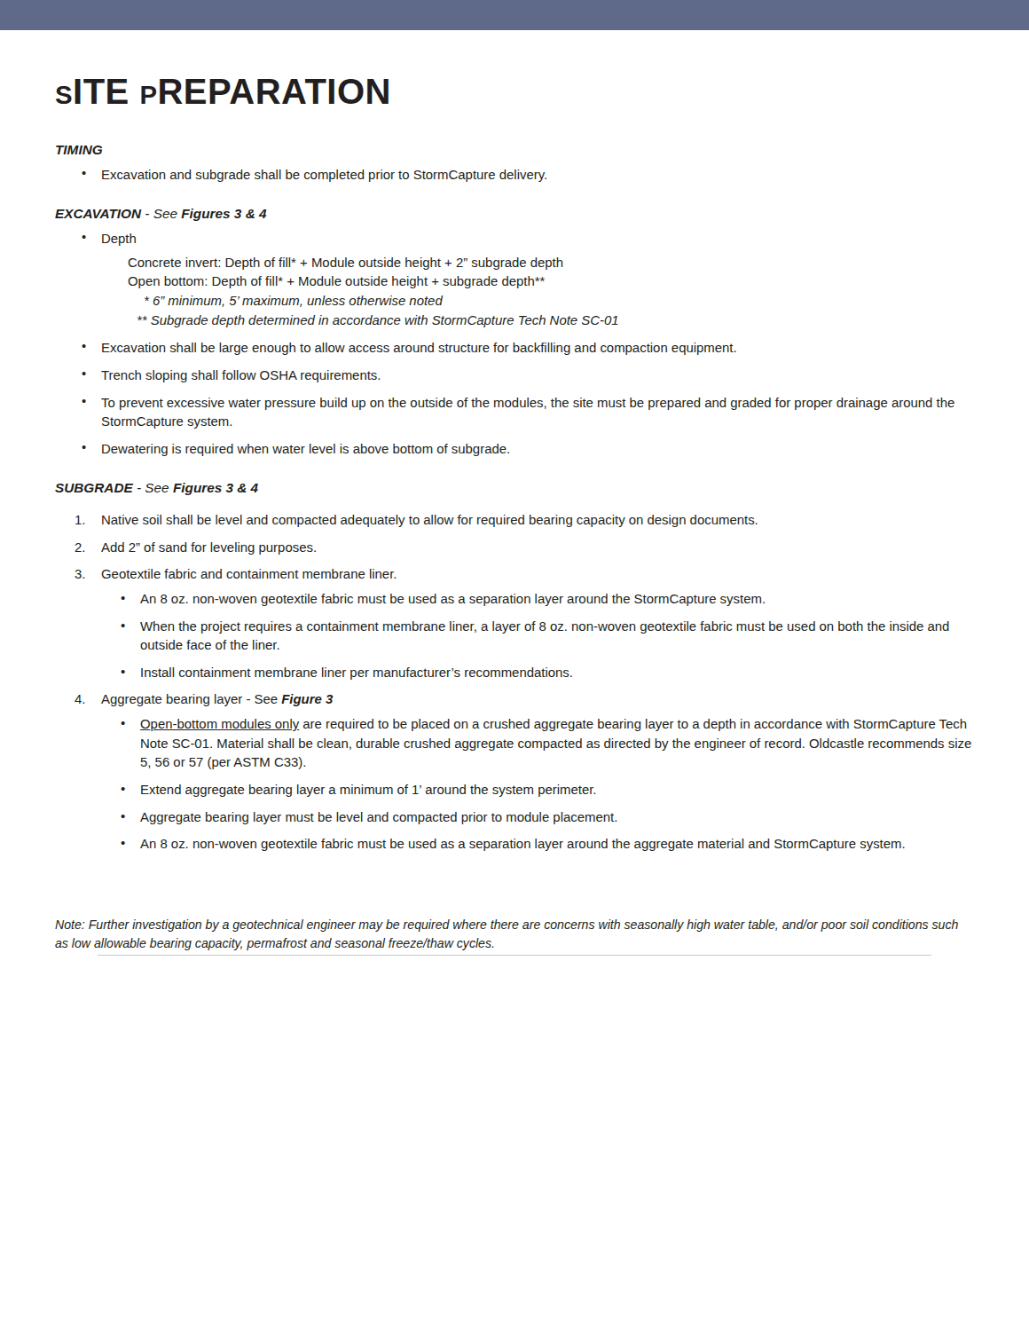SITE PREPARATION
TIMING
Excavation and subgrade shall be completed prior to StormCapture delivery.
EXCAVATION - See Figures 3 & 4
Depth
Concrete invert: Depth of fill* + Module outside height + 2” subgrade depth Open bottom: Depth of fill* + Module outside height + subgrade depth** * 6” minimum, 5’ maximum, unless otherwise noted ** Subgrade depth determined in accordance with StormCapture Tech Note SC-01
Excavation shall be large enough to allow access around structure for backfilling and compaction equipment.
Trench sloping shall follow OSHA requirements.
To prevent excessive water pressure build up on the outside of the modules, the site must be prepared and graded for proper drainage around the StormCapture system.
Dewatering is required when water level is above bottom of subgrade.
SUBGRADE - See Figures 3 & 4
Native soil shall be level and compacted adequately to allow for required bearing capacity on design documents.
Add 2” of sand for leveling purposes.
Geotextile fabric and containment membrane liner.
An 8 oz. non-woven geotextile fabric must be used as a separation layer around the StormCapture system.
When the project requires a containment membrane liner, a layer of 8 oz. non-woven geotextile fabric must be used on both the inside and outside face of the liner.
Install containment membrane liner per manufacturer’s recommendations.
Aggregate bearing layer - See Figure 3
Open-bottom modules only are required to be placed on a crushed aggregate bearing layer to a depth in accordance with StormCapture Tech Note SC-01. Material shall be clean, durable crushed aggregate compacted as directed by the engineer of record. Oldcastle recommends size 5, 56 or 57 (per ASTM C33).
Extend aggregate bearing layer a minimum of 1’ around the system perimeter.
Aggregate bearing layer must be level and compacted prior to module placement.
An 8 oz. non-woven geotextile fabric must be used as a separation layer around the aggregate material and StormCapture system.
Note: Further investigation by a geotechnical engineer may be required where there are concerns with seasonally high water table, and/or poor soil conditions such as low allowable bearing capacity, permafrost and seasonal freeze/thaw cycles.